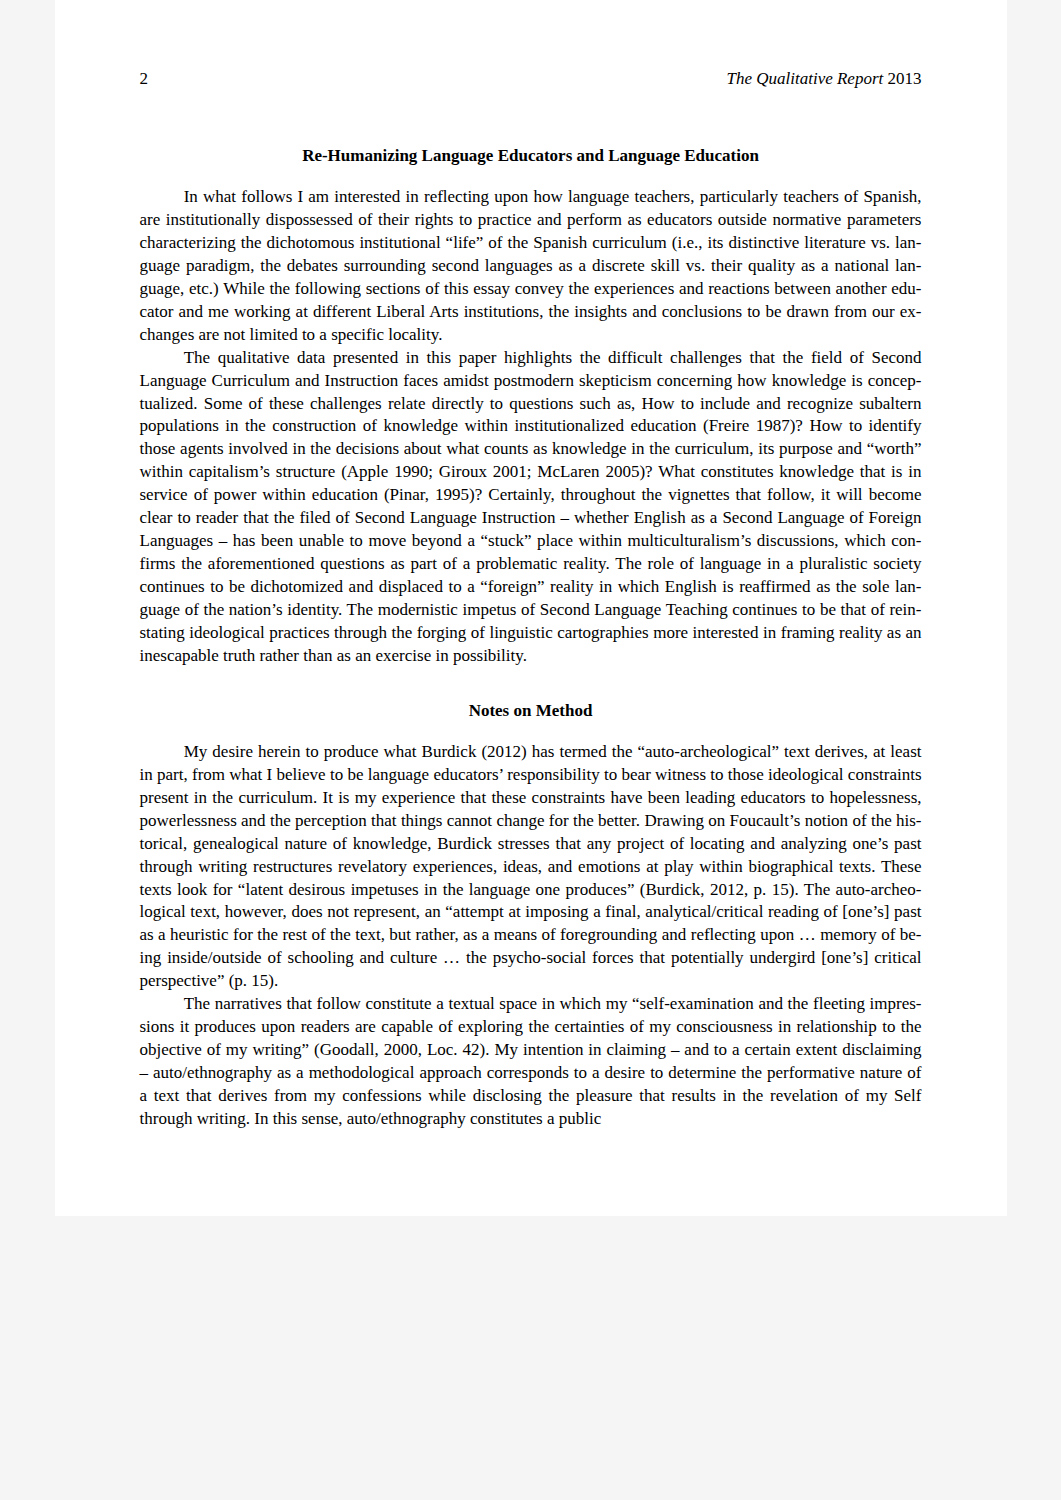2 The Qualitative Report 2013
Re-Humanizing Language Educators and Language Education
In what follows I am interested in reflecting upon how language teachers, particularly teachers of Spanish, are institutionally dispossessed of their rights to practice and perform as educators outside normative parameters characterizing the dichotomous institutional “life” of the Spanish curriculum (i.e., its distinctive literature vs. language paradigm, the debates surrounding second languages as a discrete skill vs. their quality as a national language, etc.) While the following sections of this essay convey the experiences and reactions between another educator and me working at different Liberal Arts institutions, the insights and conclusions to be drawn from our exchanges are not limited to a specific locality.
The qualitative data presented in this paper highlights the difficult challenges that the field of Second Language Curriculum and Instruction faces amidst postmodern skepticism concerning how knowledge is conceptualized. Some of these challenges relate directly to questions such as, How to include and recognize subaltern populations in the construction of knowledge within institutionalized education (Freire 1987)? How to identify those agents involved in the decisions about what counts as knowledge in the curriculum, its purpose and “worth” within capitalism’s structure (Apple 1990; Giroux 2001; McLaren 2005)? What constitutes knowledge that is in service of power within education (Pinar, 1995)? Certainly, throughout the vignettes that follow, it will become clear to reader that the filed of Second Language Instruction – whether English as a Second Language of Foreign Languages – has been unable to move beyond a “stuck” place within multiculturalism’s discussions, which confirms the aforementioned questions as part of a problematic reality. The role of language in a pluralistic society continues to be dichotomized and displaced to a “foreign” reality in which English is reaffirmed as the sole language of the nation’s identity. The modernistic impetus of Second Language Teaching continues to be that of reinstating ideological practices through the forging of linguistic cartographies more interested in framing reality as an inescapable truth rather than as an exercise in possibility.
Notes on Method
My desire herein to produce what Burdick (2012) has termed the “auto-archeological” text derives, at least in part, from what I believe to be language educators’ responsibility to bear witness to those ideological constraints present in the curriculum. It is my experience that these constraints have been leading educators to hopelessness, powerlessness and the perception that things cannot change for the better. Drawing on Foucault’s notion of the historical, genealogical nature of knowledge, Burdick stresses that any project of locating and analyzing one’s past through writing restructures revelatory experiences, ideas, and emotions at play within biographical texts. These texts look for “latent desirous impetuses in the language one produces” (Burdick, 2012, p. 15). The auto-archeological text, however, does not represent, an “attempt at imposing a final, analytical/critical reading of [one’s] past as a heuristic for the rest of the text, but rather, as a means of foregrounding and reflecting upon … memory of being inside/outside of schooling and culture … the psycho-social forces that potentially undergird [one’s] critical perspective” (p. 15).
The narratives that follow constitute a textual space in which my “self-examination and the fleeting impressions it produces upon readers are capable of exploring the certainties of my consciousness in relationship to the objective of my writing” (Goodall, 2000, Loc. 42). My intention in claiming – and to a certain extent disclaiming – auto/ethnography as a methodological approach corresponds to a desire to determine the performative nature of a text that derives from my confessions while disclosing the pleasure that results in the revelation of my Self through writing. In this sense, auto/ethnography constitutes a public